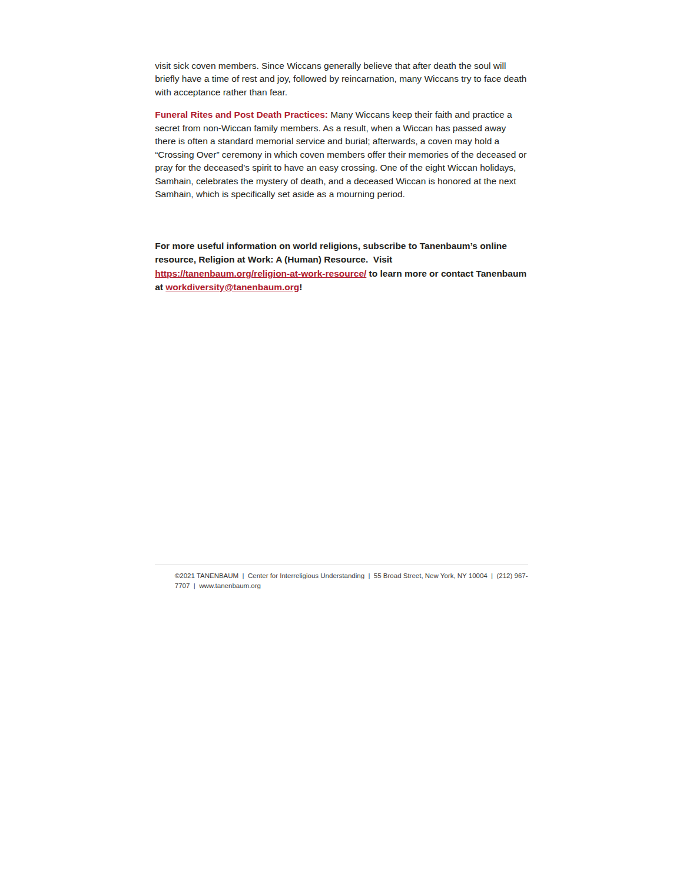visit sick coven members. Since Wiccans generally believe that after death the soul will briefly have a time of rest and joy, followed by reincarnation, many Wiccans try to face death with acceptance rather than fear.
Funeral Rites and Post Death Practices: Many Wiccans keep their faith and practice a secret from non-Wiccan family members. As a result, when a Wiccan has passed away there is often a standard memorial service and burial; afterwards, a coven may hold a “Crossing Over” ceremony in which coven members offer their memories of the deceased or pray for the deceased’s spirit to have an easy crossing. One of the eight Wiccan holidays, Samhain, celebrates the mystery of death, and a deceased Wiccan is honored at the next Samhain, which is specifically set aside as a mourning period.
For more useful information on world religions, subscribe to Tanenbaum’s online resource, Religion at Work: A (Human) Resource. Visit https://tanenbaum.org/religion-at-work-resource/ to learn more or contact Tanenbaum at workdiversity@tanenbaum.org!
©2021 TANENBAUM | Center for Interreligious Understanding | 55 Broad Street, New York, NY 10004 | (212) 967-7707 | www.tanenbaum.org